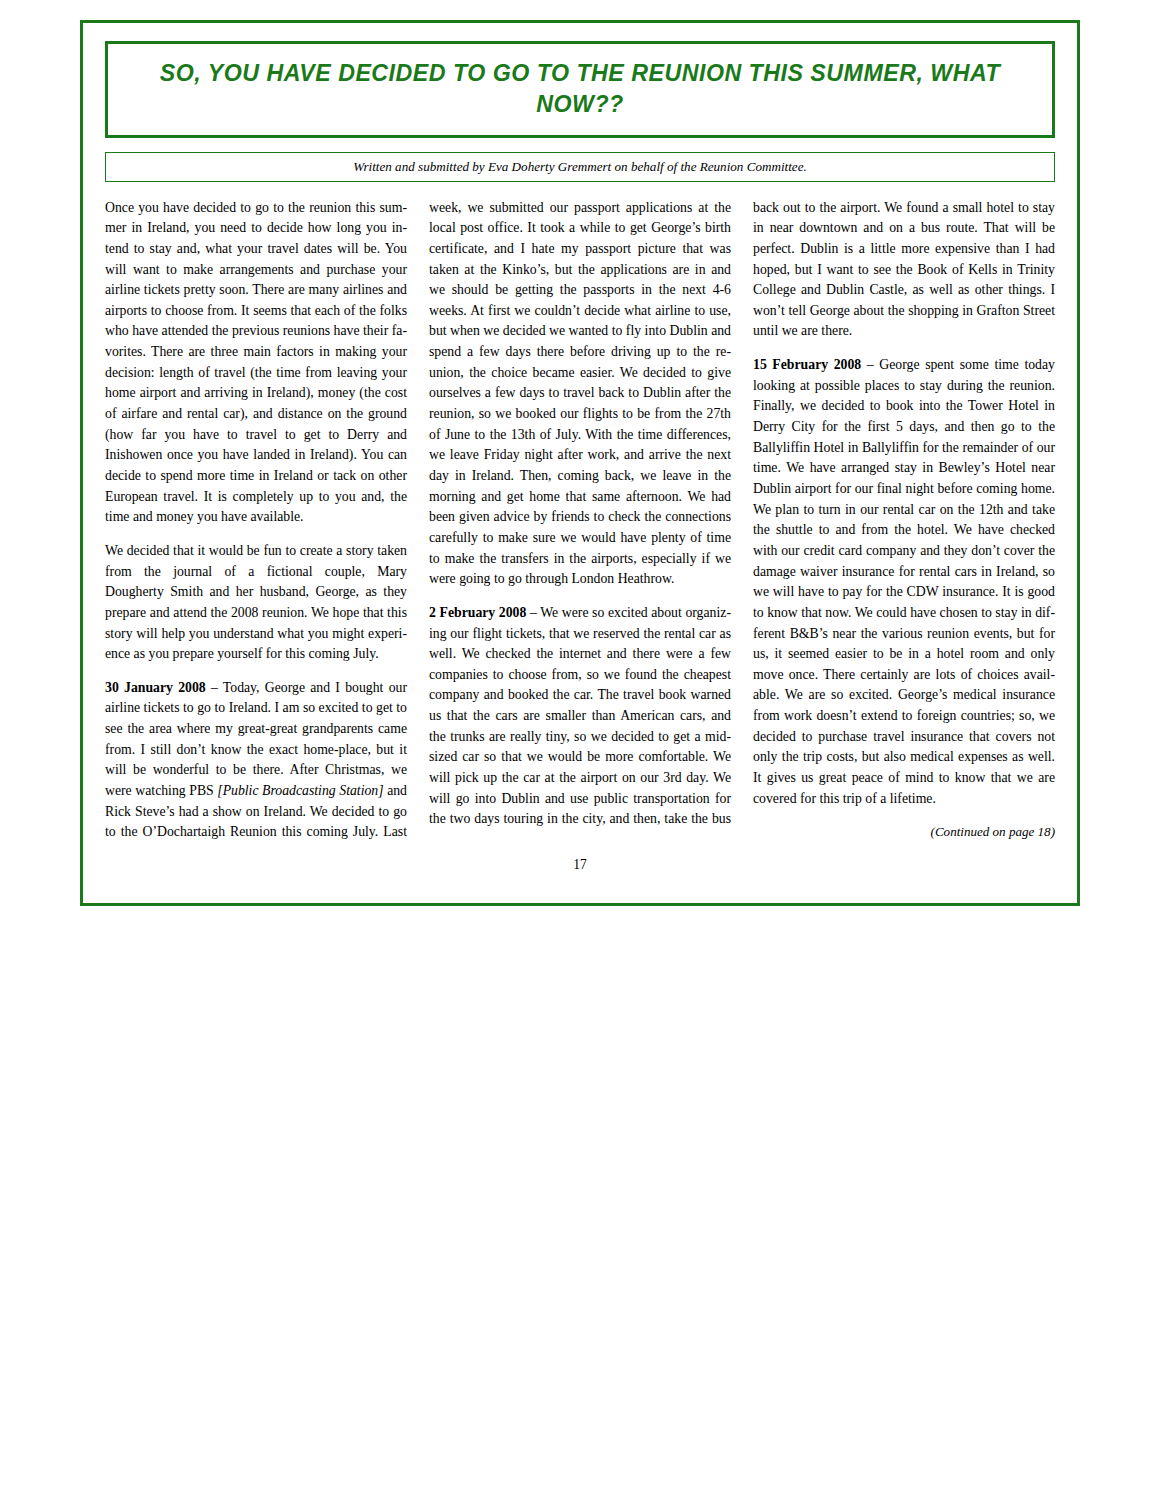SO, YOU HAVE DECIDED TO GO TO THE REUNION THIS SUMMER, WHAT NOW??
Written and submitted by Eva Doherty Gremmert on behalf of the Reunion Committee.
Once you have decided to go to the reunion this summer in Ireland, you need to decide how long you intend to stay and, what your travel dates will be. You will want to make arrangements and purchase your airline tickets pretty soon. There are many airlines and airports to choose from. It seems that each of the folks who have attended the previous reunions have their favorites. There are three main factors in making your decision: length of travel (the time from leaving your home airport and arriving in Ireland), money (the cost of airfare and rental car), and distance on the ground (how far you have to travel to get to Derry and Inishowen once you have landed in Ireland). You can decide to spend more time in Ireland or tack on other European travel. It is completely up to you and, the time and money you have available.
We decided that it would be fun to create a story taken from the journal of a fictional couple, Mary Dougherty Smith and her husband, George, as they prepare and attend the 2008 reunion. We hope that this story will help you understand what you might experience as you prepare yourself for this coming July.
30 January 2008 – Today, George and I bought our airline tickets to go to Ireland. I am so excited to get to see the area where my great-great grandparents came from. I still don’t know the exact home-place, but it will be wonderful to be there. After Christmas, we were watching PBS [Public Broadcasting Station] and Rick Steve’s had a show on Ireland. We decided to go to the O’Dochartaigh Reunion this coming July. Last week, we submitted our passport applications at the local post office. It took a while to get George’s birth certificate, and I hate my passport picture that was taken at the Kinko’s, but the applications are in and we should be getting the passports in the next 4-6 weeks. At first we couldn’t decide what airline to use, but when we decided we wanted to fly into Dublin and spend a few days there before driving up to the reunion, the choice became easier. We decided to give ourselves a few days to travel back to Dublin after the reunion, so we booked our flights to be from the 27th of June to the 13th of July. With the time differences, we leave Friday night after work, and arrive the next day in Ireland. Then, coming back, we leave in the morning and get home that same afternoon. We had been given advice by friends to check the connections carefully to make sure we would have plenty of time to make the transfers in the airports, especially if we were going to go through London Heathrow.
2 February 2008 – We were so excited about organizing our flight tickets, that we reserved the rental car as well. We checked the internet and there were a few companies to choose from, so we found the cheapest company and booked the car. The travel book warned us that the cars are smaller than American cars, and the trunks are really tiny, so we decided to get a mid-sized car so that we would be more comfortable. We will pick up the car at the airport on our 3rd day. We will go into Dublin and use public transportation for the two days touring in the city, and then, take the bus back out to the airport. We found a small hotel to stay in near downtown and on a bus route. That will be perfect. Dublin is a little more expensive than I had hoped, but I want to see the Book of Kells in Trinity College and Dublin Castle, as well as other things. I won’t tell George about the shopping in Grafton Street until we are there.
15 February 2008 – George spent some time today looking at possible places to stay during the reunion. Finally, we decided to book into the Tower Hotel in Derry City for the first 5 days, and then go to the Ballyliffin Hotel in Ballyliffin for the remainder of our time. We have arranged stay in Bewley’s Hotel near Dublin airport for our final night before coming home. We plan to turn in our rental car on the 12th and take the shuttle to and from the hotel. We have checked with our credit card company and they don’t cover the damage waiver insurance for rental cars in Ireland, so we will have to pay for the CDW insurance. It is good to know that now. We could have chosen to stay in different B&B’s near the various reunion events, but for us, it seemed easier to be in a hotel room and only move once. There certainly are lots of choices available. We are so excited. George’s medical insurance from work doesn’t extend to foreign countries; so, we decided to purchase travel insurance that covers not only the trip costs, but also medical expenses as well. It gives us great peace of mind to know that we are covered for this trip of a lifetime.
(Continued on page 18)
17